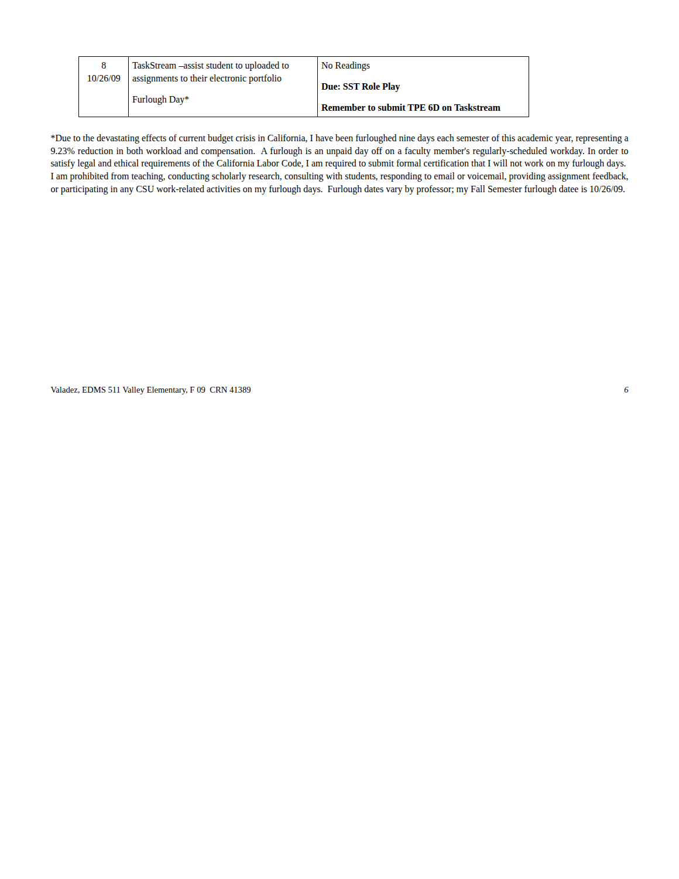| 8 10/26/09 | TaskStream –assist student to uploaded to assignments to their electronic portfolio Furlough Day* | No Readings Due: SST Role Play Remember to submit TPE 6D on Taskstream |
*Due to the devastating effects of current budget crisis in California, I have been furloughed nine days each semester of this academic year, representing a 9.23% reduction in both workload and compensation. A furlough is an unpaid day off on a faculty member's regularly-scheduled workday. In order to satisfy legal and ethical requirements of the California Labor Code, I am required to submit formal certification that I will not work on my furlough days. I am prohibited from teaching, conducting scholarly research, consulting with students, responding to email or voicemail, providing assignment feedback, or participating in any CSU work-related activities on my furlough days. Furlough dates vary by professor; my Fall Semester furlough datee is 10/26/09.
Valadez, EDMS 511 Valley Elementary, F 09 CRN 41389 6